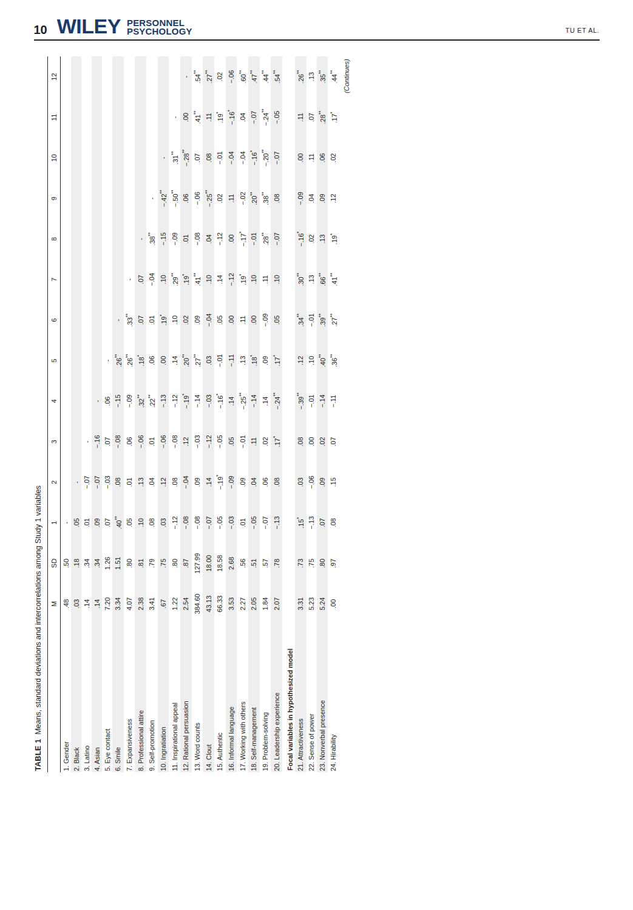10 WILEY PERSONNEL PSYCHOLOGY TU ET AL.
TABLE 1 Means, standard deviations and intercorrelations among Study 1 variables
| | M | SD | 1 | 2 | 3 | 4 | 5 | 6 | 7 | 8 | 9 | 10 | 11 | 12 |
| --- | --- | --- | --- | --- | --- | --- | --- | --- | --- | --- | --- | --- | --- | --- |
| 1. Gender | .48 | .50 | - | | | | | | | | | | | |
| 2. Black | .03 | .18 | .05 | - | | | | | | | | | | |
| 3. Latino | .14 | .34 | .01 | −.07 | - | | | | | | | | | |
| 4. Asian | .14 | .34 | .09 | −.07 | −.16 | - | | | | | | | | |
| 5. Eye contact | 7.20 | 1.26 | .07 | −.03 | .07 | .06 | - | | | | | | | |
| 6. Smile | 3.34 | 1.51 | .40 ** | .08 | −.08 | −.15 | .26 ** | - | | | | | | |
| 7. Expansiveness | 4.07 | .80 | .05 | .01 | .06 | −.09 | .26 ** | .33 ** | - | | | | | |
| 8. Professional attire | 2.38 | .81 | .10 | .13 | −.06 | .32 ** | .18 * | .07 | .07 | - | | | | |
| 9. Self-promotion | 3.41 | .79 | .08 | .04 | .01 | .22 ** | .06 | .01 | −.04 | .38 ** | - | | | |
| 10. Ingratiation | .67 | .75 | .03 | .12 | −.06 | −.13 | .00 | .19 * | .10 | −.15 | −.42 ** | - | | |
| 11. Inspirational appeal | 1.22 | .80 | −.12 | .08 | −.08 | −.12 | .14 | .10 | .29 ** | −.09 | −.50 ** | .31 ** | - | |
| 12. Rational persuasion | 2.54 | .87 | −.08 | −.04 | .12 | −.19 * | .20 ** | .02 | .19 * | .01 | .06 | −.28 ** | .00 | - |
| 13. Word counts | 384.60 | 127.99 | −.08 | .09 | −.03 | −.14 | .27 ** | .09 | .41 ** | −.08 | −.06 | .07 | .41 ** | .54 ** |
| 14. Clout | 43.13 | 18.00 | −.07 | .14 | −.12 | −.03 | .03 | −.04 | .10 | .04 | −.25 ** | .08 | .11 | .27 ** |
| 15. Authentic | 66.33 | 18.58 | −.05 | −.19 * | −.05 | −.16 * | −.01 | .05 | .14 | −.12 | .02 | −.01 | .19 * | .02 |
| 16. Informal language | 3.53 | 2.68 | −.03 | −.09 | .05 | .14 | −.11 | .00 | −.12 | .00 | .11 | −.04 | −.16 * | −.06 |
| 17. Working with others | 2.27 | .56 | .01 | .09 | −.01 | −.25 ** | .13 | .11 | .19 * | −.17 * | −.02 | −.04 | .04 | .60 ** |
| 18. Self-management | 2.05 | .51 | −.05 | .04 | .11 | −.14 | .18 * | .00 | .10 | −.01 | .20 ** | −.16 * | −.07 | .47 ** |
| 19. Problem-solving | 1.84 | .57 | −.07 | .06 | .02 | .14 | .09 | −.09 | .11 | .28 ** | .38 ** | −.20 ** | −.24 ** | .44 ** |
| 20. Leadership experience | 2.07 | .78 | −.13 | .08 | .17 * | −.24 ** | .17 * | .05 | .10 | −.07 | .08 | −.07 | −.05 | .54 ** |
| Focal variables in hypothesized model |
| 21. Attractiveness | 3.31 | .73 | .15 * | .03 | .08 | −.39 ** | .12 | .34 ** | .30 ** | −.16 * | −.09 | .00 | .11 | .26 ** |
| 22. Sense of power | 5.23 | .75 | −.13 | −.06 | .00 | −.01 | .10 | −.01 | .13 | .02 | .04 | .11 | .07 | .13 |
| 23. Nonverbal presence | 5.24 | .80 | .07 | .09 | .02 | −.14 | .40 ** | .39 ** | .66 ** | .13 | .09 | .06 | .28 ** | .35 ** |
| 24. Hirability | .00 | .97 | .08 | .15 | .07 | −.11 | .36 ** | .27 ** | .41 ** | .19 * | .12 | .02 | .17 * | .44 ** |
(Continues)